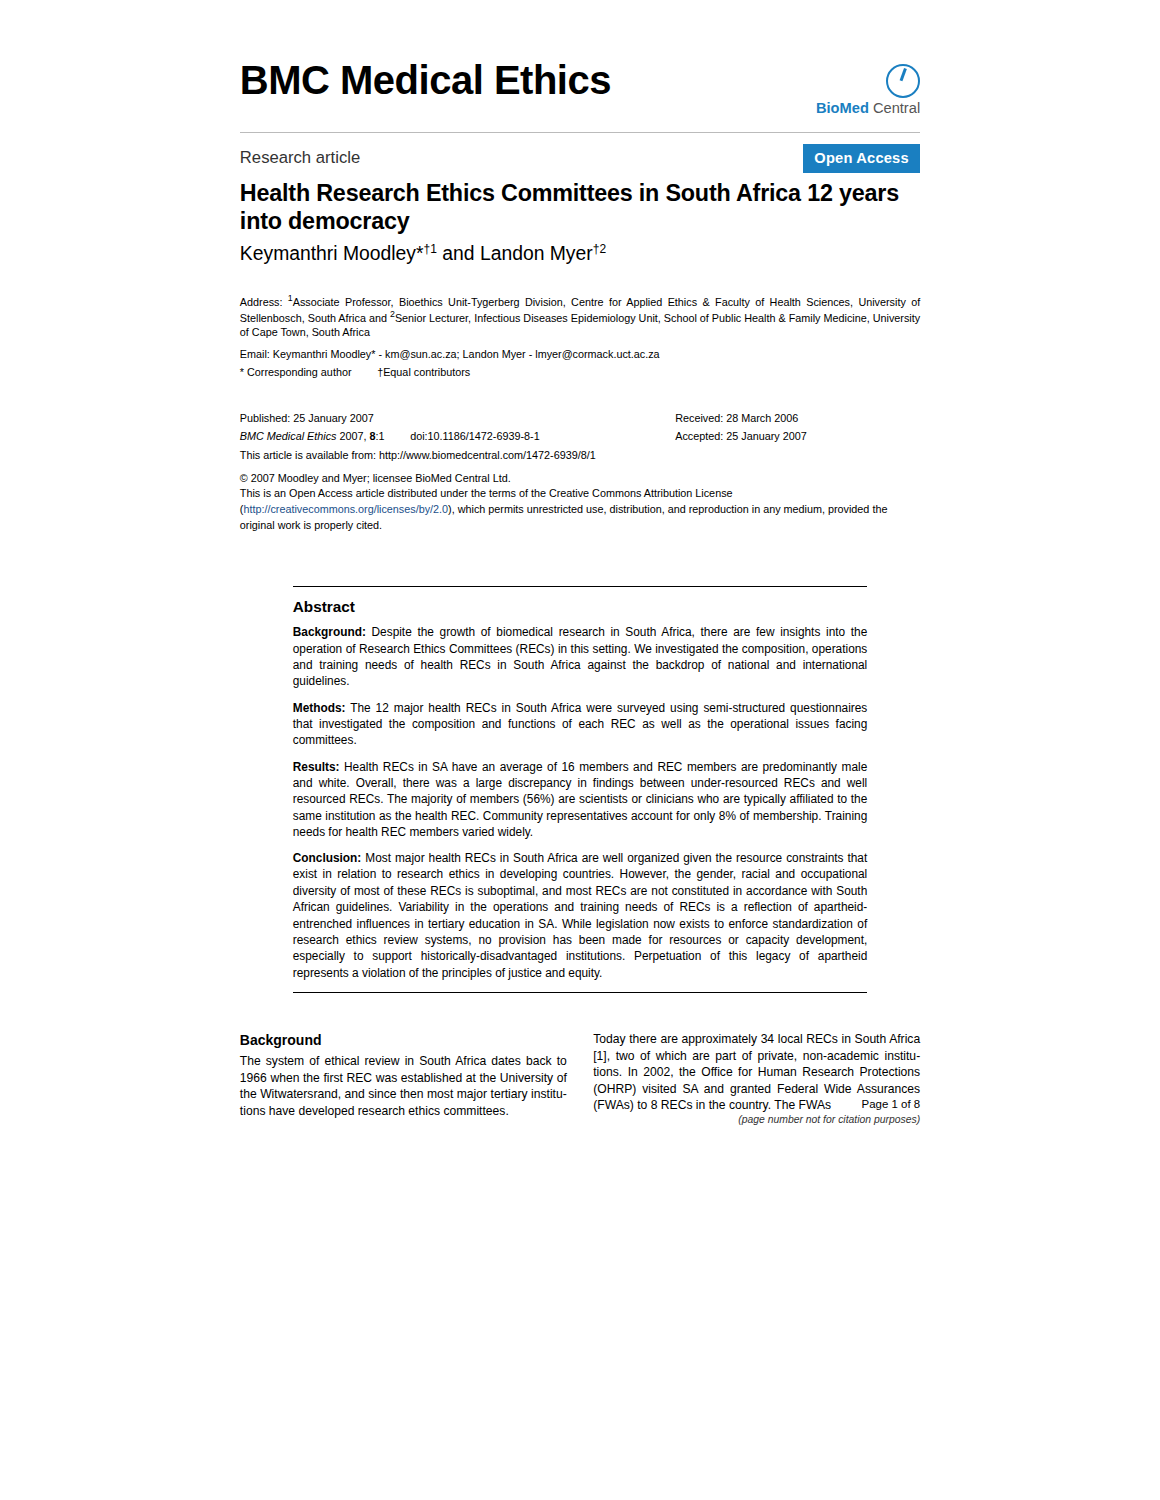BMC Medical Ethics
BioMed Central
Research article Open Access
Health Research Ethics Committees in South Africa 12 years into democracy
Keymanthri Moodley*†1 and Landon Myer†2
Address: 1Associate Professor, Bioethics Unit-Tygerberg Division, Centre for Applied Ethics & Faculty of Health Sciences, University of Stellenbosch, South Africa and 2Senior Lecturer, Infectious Diseases Epidemiology Unit, School of Public Health & Family Medicine, University of Cape Town, South Africa
Email: Keymanthri Moodley* - km@sun.ac.za; Landon Myer - lmyer@cormack.uct.ac.za
* Corresponding author †Equal contributors
Published: 25 January 2007
BMC Medical Ethics 2007, 8:1 doi:10.1186/1472-6939-8-1
This article is available from: http://www.biomedcentral.com/1472-6939/8/1
Received: 28 March 2006
Accepted: 25 January 2007
© 2007 Moodley and Myer; licensee BioMed Central Ltd. This is an Open Access article distributed under the terms of the Creative Commons Attribution License (http://creativecommons.org/licenses/by/2.0), which permits unrestricted use, distribution, and reproduction in any medium, provided the original work is properly cited.
Abstract
Background: Despite the growth of biomedical research in South Africa, there are few insights into the operation of Research Ethics Committees (RECs) in this setting. We investigated the composition, operations and training needs of health RECs in South Africa against the backdrop of national and international guidelines.
Methods: The 12 major health RECs in South Africa were surveyed using semi-structured questionnaires that investigated the composition and functions of each REC as well as the operational issues facing committees.
Results: Health RECs in SA have an average of 16 members and REC members are predominantly male and white. Overall, there was a large discrepancy in findings between under-resourced RECs and well resourced RECs. The majority of members (56%) are scientists or clinicians who are typically affiliated to the same institution as the health REC. Community representatives account for only 8% of membership. Training needs for health REC members varied widely.
Conclusion: Most major health RECs in South Africa are well organized given the resource constraints that exist in relation to research ethics in developing countries. However, the gender, racial and occupational diversity of most of these RECs is suboptimal, and most RECs are not constituted in accordance with South African guidelines. Variability in the operations and training needs of RECs is a reflection of apartheid-entrenched influences in tertiary education in SA. While legislation now exists to enforce standardization of research ethics review systems, no provision has been made for resources or capacity development, especially to support historically-disadvantaged institutions. Perpetuation of this legacy of apartheid represents a violation of the principles of justice and equity.
Background
The system of ethical review in South Africa dates back to 1966 when the first REC was established at the University of the Witwatersrand, and since then most major tertiary institutions have developed research ethics committees.
Today there are approximately 34 local RECs in South Africa [1], two of which are part of private, non-academic institutions. In 2002, the Office for Human Research Protections (OHRP) visited SA and granted Federal Wide Assurances (FWAs) to 8 RECs in the country. The FWAs
Page 1 of 8 (page number not for citation purposes)